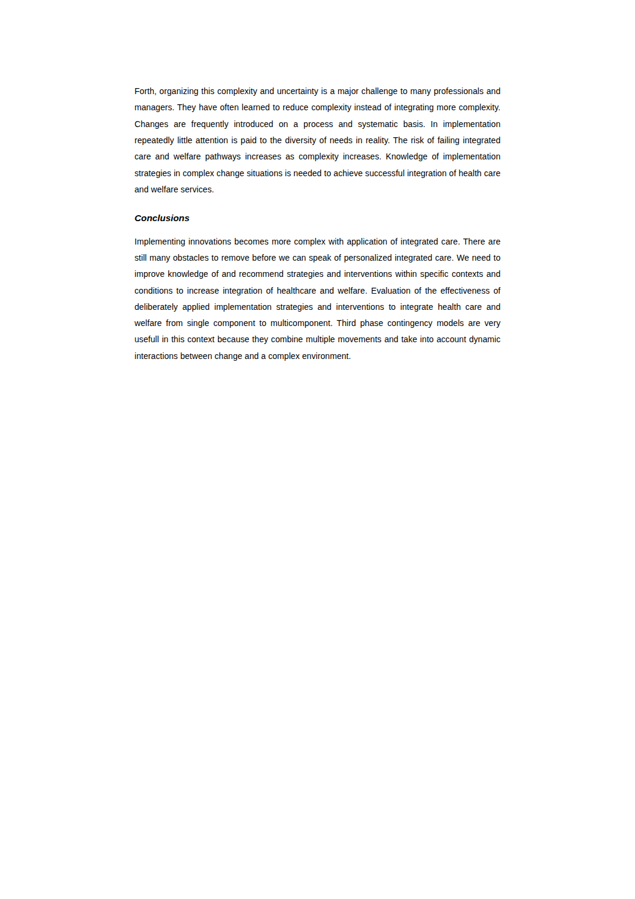Forth, organizing this complexity and uncertainty is a major challenge to many professionals and managers. They have often learned to reduce complexity instead of integrating more complexity. Changes are frequently introduced on a process and systematic basis. In implementation repeatedly little attention is paid to the diversity of needs in reality. The risk of failing integrated care and welfare pathways increases as complexity increases. Knowledge of implementation strategies in complex change situations is needed to achieve successful integration of health care and welfare services.
Conclusions
Implementing innovations becomes more complex with application of integrated care. There are still many obstacles to remove before we can speak of personalized integrated care. We need to improve knowledge of and recommend strategies and interventions within specific contexts and conditions to increase integration of healthcare and welfare. Evaluation of the effectiveness of deliberately applied implementation strategies and interventions to integrate health care and welfare from single component to multicomponent. Third phase contingency models are very usefull in this context because they combine multiple movements and take into account dynamic interactions between change and a complex environment.